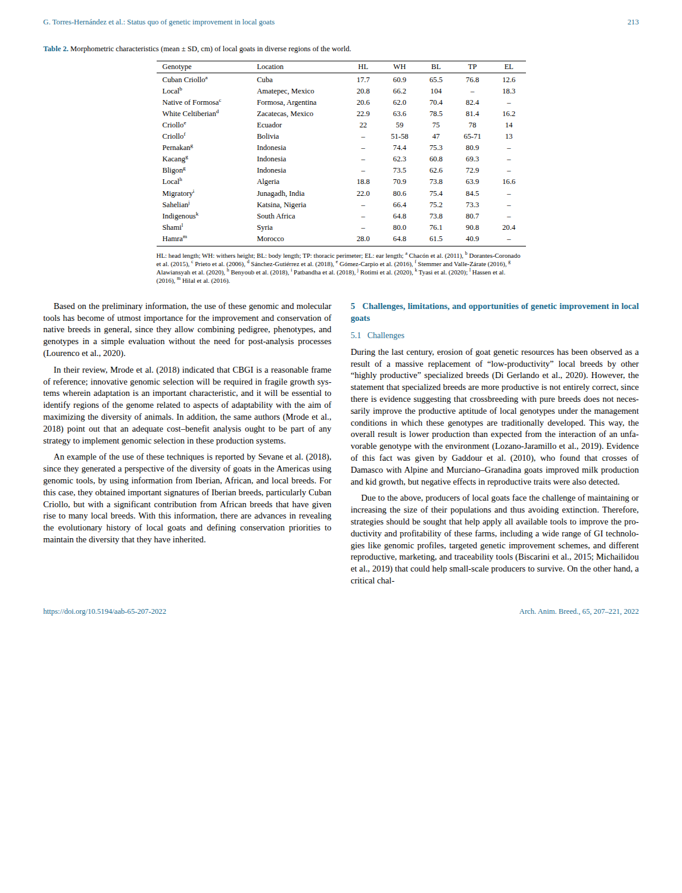G. Torres-Hernández et al.: Status quo of genetic improvement in local goats 213
Table 2. Morphometric characteristics (mean ± SD, cm) of local goats in diverse regions of the world.
| Genotype | Location | HL | WH | BL | TP | EL |
| --- | --- | --- | --- | --- | --- | --- |
| Cuban Criollo a | Cuba | 17.7 | 60.9 | 65.5 | 76.8 | 12.6 |
| Local b | Amatepec, Mexico | 20.8 | 66.2 | 104 | – | 18.3 |
| Native of Formosa c | Formosa, Argentina | 20.6 | 62.0 | 70.4 | 82.4 | – |
| White Celtiberian d | Zacatecas, Mexico | 22.9 | 63.6 | 78.5 | 81.4 | 16.2 |
| Criollo e | Ecuador | 22 | 59 | 75 | 78 | 14 |
| Criollo f | Bolivia | – | 51-58 | 47 | 65-71 | 13 |
| Pernakan g | Indonesia | – | 74.4 | 75.3 | 80.9 | – |
| Kacang g | Indonesia | – | 62.3 | 60.8 | 69.3 | – |
| Bligon g | Indonesia | – | 73.5 | 62.6 | 72.9 | – |
| Local h | Algeria | 18.8 | 70.9 | 73.8 | 63.9 | 16.6 |
| Migratory i | Junagadh, India | 22.0 | 80.6 | 75.4 | 84.5 | – |
| Sahelian j | Katsina, Nigeria | – | 66.4 | 75.2 | 73.3 | – |
| Indigenous k | South Africa | – | 64.8 | 73.8 | 80.7 | – |
| Shami l | Syria | – | 80.0 | 76.1 | 90.8 | 20.4 |
| Hamra m | Morocco | 28.0 | 64.8 | 61.5 | 40.9 | – |
HL: head length; WH: withers height; BL: body length; TP: thoracic perimeter; EL: ear length; a Chacón et al. (2011), b Dorantes-Coronado et al. (2015), c Prieto et al. (2006), d Sánchez-Gutiérrez et al. (2018), e Gómez-Carpio et al. (2016), f Stemmer and Valle-Zárate (2016), g Alawiansyah et al. (2020), h Benyoub et al. (2018), i Patbandha et al. (2018), j Rotimi et al. (2020), k Tyasi et al. (2020); l Hassen et al. (2016), m Hilal et al. (2016).
Based on the preliminary information, the use of these genomic and molecular tools has become of utmost importance for the improvement and conservation of native breeds in general, since they allow combining pedigree, phenotypes, and genotypes in a simple evaluation without the need for post-analysis processes (Lourenco et al., 2020).
In their review, Mrode et al. (2018) indicated that CBGI is a reasonable frame of reference; innovative genomic selection will be required in fragile growth systems wherein adaptation is an important characteristic, and it will be essential to identify regions of the genome related to aspects of adaptability with the aim of maximizing the diversity of animals. In addition, the same authors (Mrode et al., 2018) point out that an adequate cost–benefit analysis ought to be part of any strategy to implement genomic selection in these production systems.
An example of the use of these techniques is reported by Sevane et al. (2018), since they generated a perspective of the diversity of goats in the Americas using genomic tools, by using information from Iberian, African, and local breeds. For this case, they obtained important signatures of Iberian breeds, particularly Cuban Criollo, but with a significant contribution from African breeds that have given rise to many local breeds. With this information, there are advances in revealing the evolutionary history of local goats and defining conservation priorities to maintain the diversity that they have inherited.
5 Challenges, limitations, and opportunities of genetic improvement in local goats
5.1 Challenges
During the last century, erosion of goat genetic resources has been observed as a result of a massive replacement of “low-productivity” local breeds by other “highly productive” specialized breeds (Di Gerlando et al., 2020). However, the statement that specialized breeds are more productive is not entirely correct, since there is evidence suggesting that crossbreeding with pure breeds does not necessarily improve the productive aptitude of local genotypes under the management conditions in which these genotypes are traditionally developed. This way, the overall result is lower production than expected from the interaction of an unfavorable genotype with the environment (Lozano-Jaramillo et al., 2019). Evidence of this fact was given by Gaddour et al. (2010), who found that crosses of Damasco with Alpine and Murciano–Granadina goats improved milk production and kid growth, but negative effects in reproductive traits were also detected.
Due to the above, producers of local goats face the challenge of maintaining or increasing the size of their populations and thus avoiding extinction. Therefore, strategies should be sought that help apply all available tools to improve the productivity and profitability of these farms, including a wide range of GI technologies like genomic profiles, targeted genetic improvement schemes, and different reproductive, marketing, and traceability tools (Biscarini et al., 2015; Michailidou et al., 2019) that could help small-scale producers to survive. On the other hand, a critical chal-
https://doi.org/10.5194/aab-65-207-2022 Arch. Anim. Breed., 65, 207–221, 2022